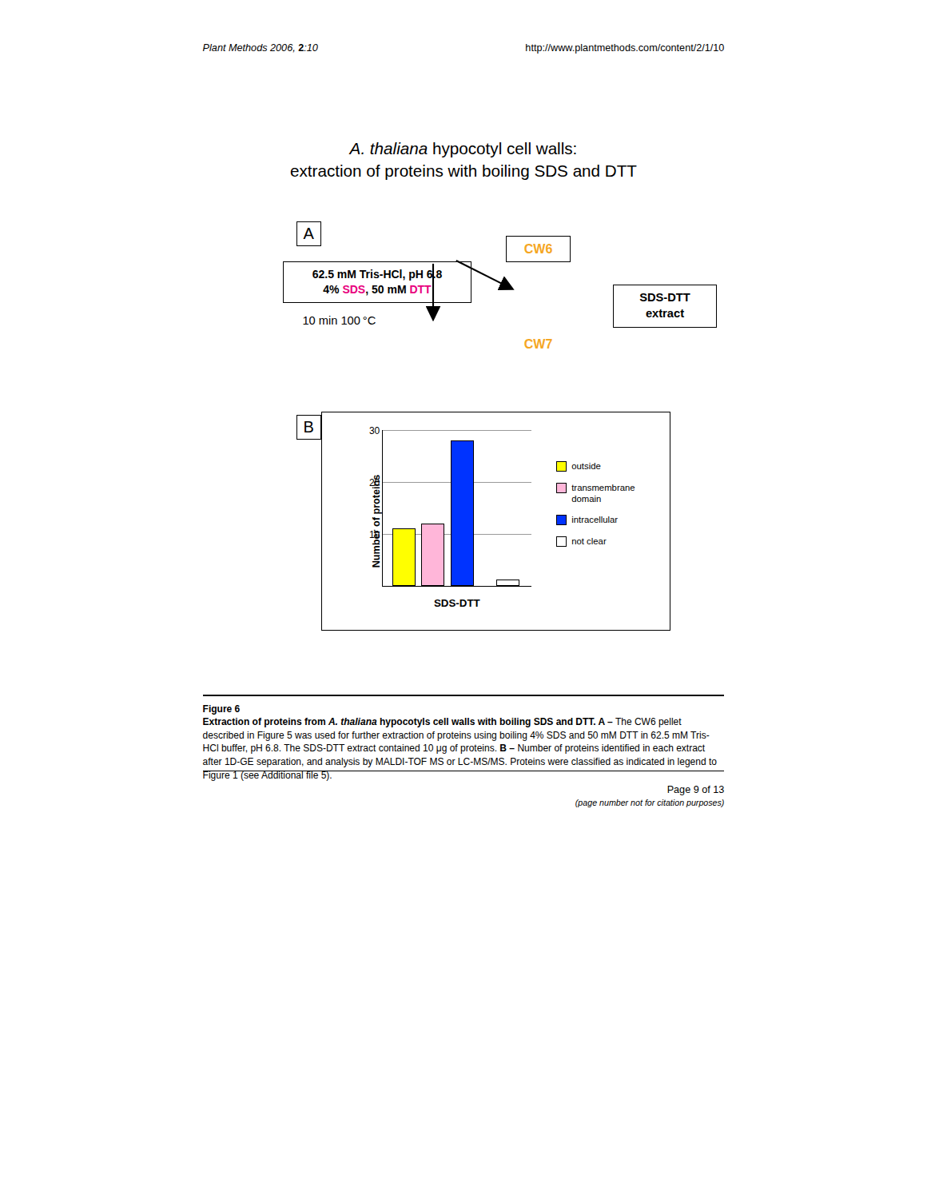Plant Methods 2006, 2:10
http://www.plantmethods.com/content/2/1/10
A. thaliana hypocotyl cell walls:
extraction of proteins with boiling SDS and DTT
A
B
62.5 mM Tris-HCl, pH 6.8
4% SDS, 50 mM DTT
CW6
CW7
SDS-DTT
extract
10 min 100 °C
Number of proteins
30
20
10
SDS-DTT
outside
transmembrane
domain
intracellular
not clear
Figure 6
Extraction of proteins from A. thaliana hypocotyls cell walls with boiling SDS and DTT. A – The CW6 pellet described in Figure 5 was used for further extraction of proteins using boiling 4% SDS and 50 mM DTT in 62.5 mM Tris-HCl buffer, pH 6.8. The SDS-DTT extract contained 10 μg of proteins. B – Number of proteins identified in each extract after 1D-GE separation, and analysis by MALDI-TOF MS or LC-MS/MS. Proteins were classified as indicated in legend to Figure 1 (see Additional file 5).
Page 9 of 13
(page number not for citation purposes)